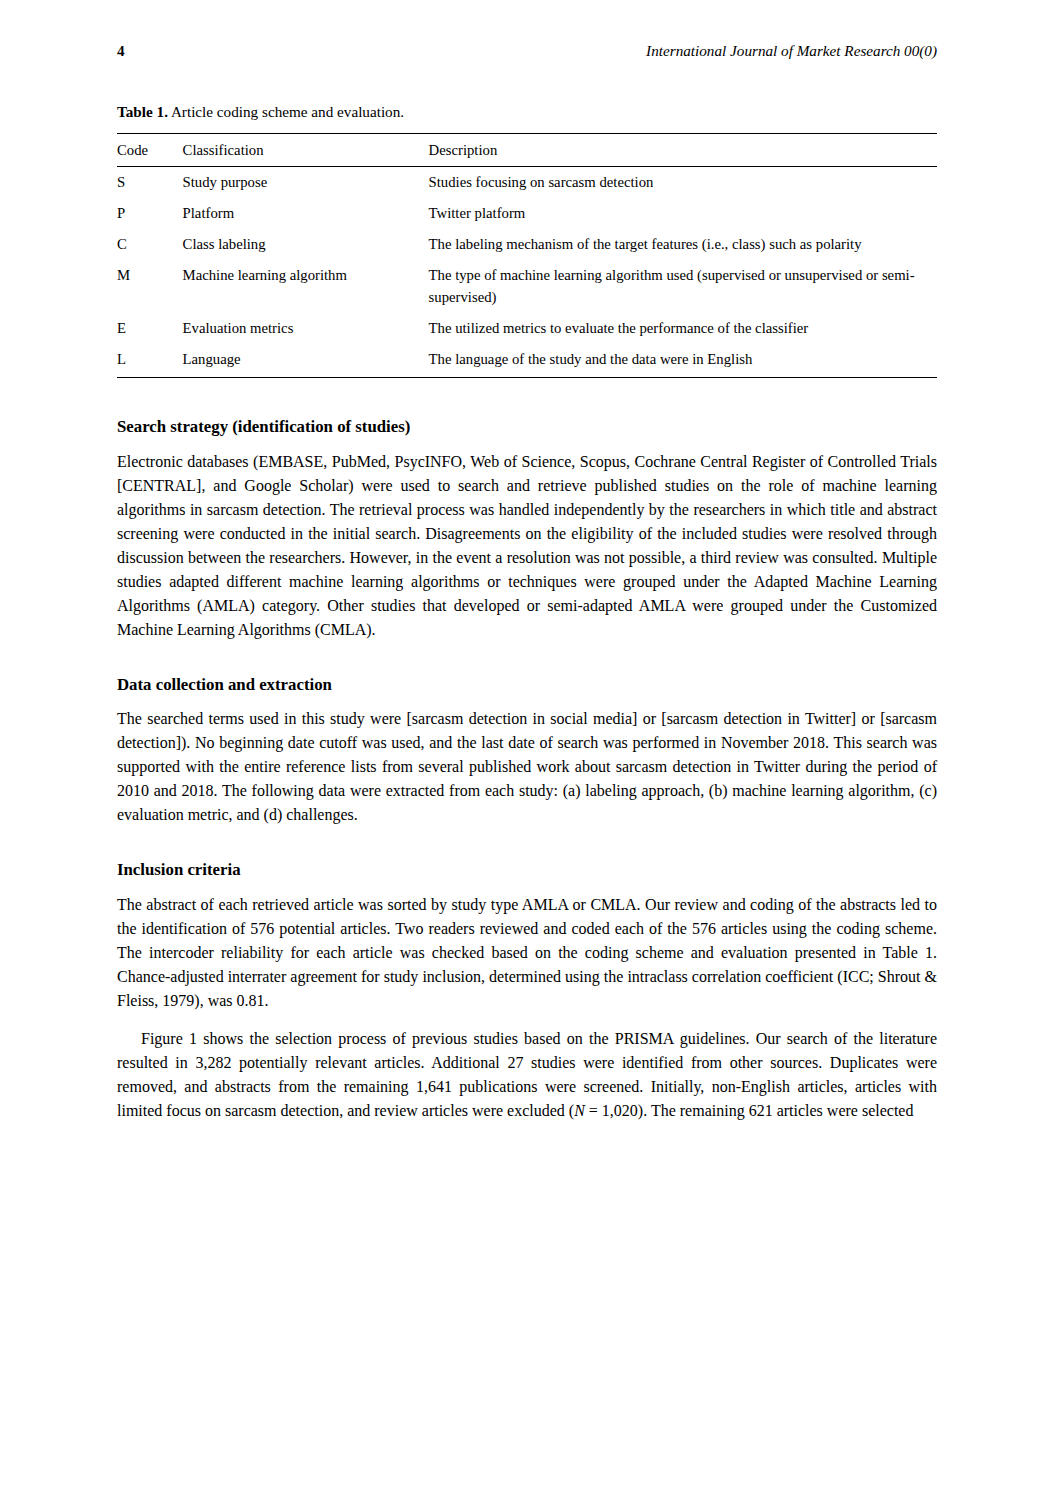4 International Journal of Market Research 00(0)
Table 1. Article coding scheme and evaluation.
| Code | Classification | Description |
| --- | --- | --- |
| S | Study purpose | Studies focusing on sarcasm detection |
| P | Platform | Twitter platform |
| C | Class labeling | The labeling mechanism of the target features (i.e., class) such as polarity |
| M | Machine learning algorithm | The type of machine learning algorithm used (supervised or unsupervised or semi-supervised) |
| E | Evaluation metrics | The utilized metrics to evaluate the performance of the classifier |
| L | Language | The language of the study and the data were in English |
Search strategy (identification of studies)
Electronic databases (EMBASE, PubMed, PsycINFO, Web of Science, Scopus, Cochrane Central Register of Controlled Trials [CENTRAL], and Google Scholar) were used to search and retrieve published studies on the role of machine learning algorithms in sarcasm detection. The retrieval process was handled independently by the researchers in which title and abstract screening were conducted in the initial search. Disagreements on the eligibility of the included studies were resolved through discussion between the researchers. However, in the event a resolution was not possible, a third review was consulted. Multiple studies adapted different machine learning algorithms or techniques were grouped under the Adapted Machine Learning Algorithms (AMLA) category. Other studies that developed or semi-adapted AMLA were grouped under the Customized Machine Learning Algorithms (CMLA).
Data collection and extraction
The searched terms used in this study were [sarcasm detection in social media] or [sarcasm detection in Twitter] or [sarcasm detection]). No beginning date cutoff was used, and the last date of search was performed in November 2018. This search was supported with the entire reference lists from several published work about sarcasm detection in Twitter during the period of 2010 and 2018. The following data were extracted from each study: (a) labeling approach, (b) machine learning algorithm, (c) evaluation metric, and (d) challenges.
Inclusion criteria
The abstract of each retrieved article was sorted by study type AMLA or CMLA. Our review and coding of the abstracts led to the identification of 576 potential articles. Two readers reviewed and coded each of the 576 articles using the coding scheme. The intercoder reliability for each article was checked based on the coding scheme and evaluation presented in Table 1. Chance-adjusted interrater agreement for study inclusion, determined using the intraclass correlation coefficient (ICC; Shrout & Fleiss, 1979), was 0.81.
Figure 1 shows the selection process of previous studies based on the PRISMA guidelines. Our search of the literature resulted in 3,282 potentially relevant articles. Additional 27 studies were identified from other sources. Duplicates were removed, and abstracts from the remaining 1,641 publications were screened. Initially, non-English articles, articles with limited focus on sarcasm detection, and review articles were excluded (N = 1,020). The remaining 621 articles were selected